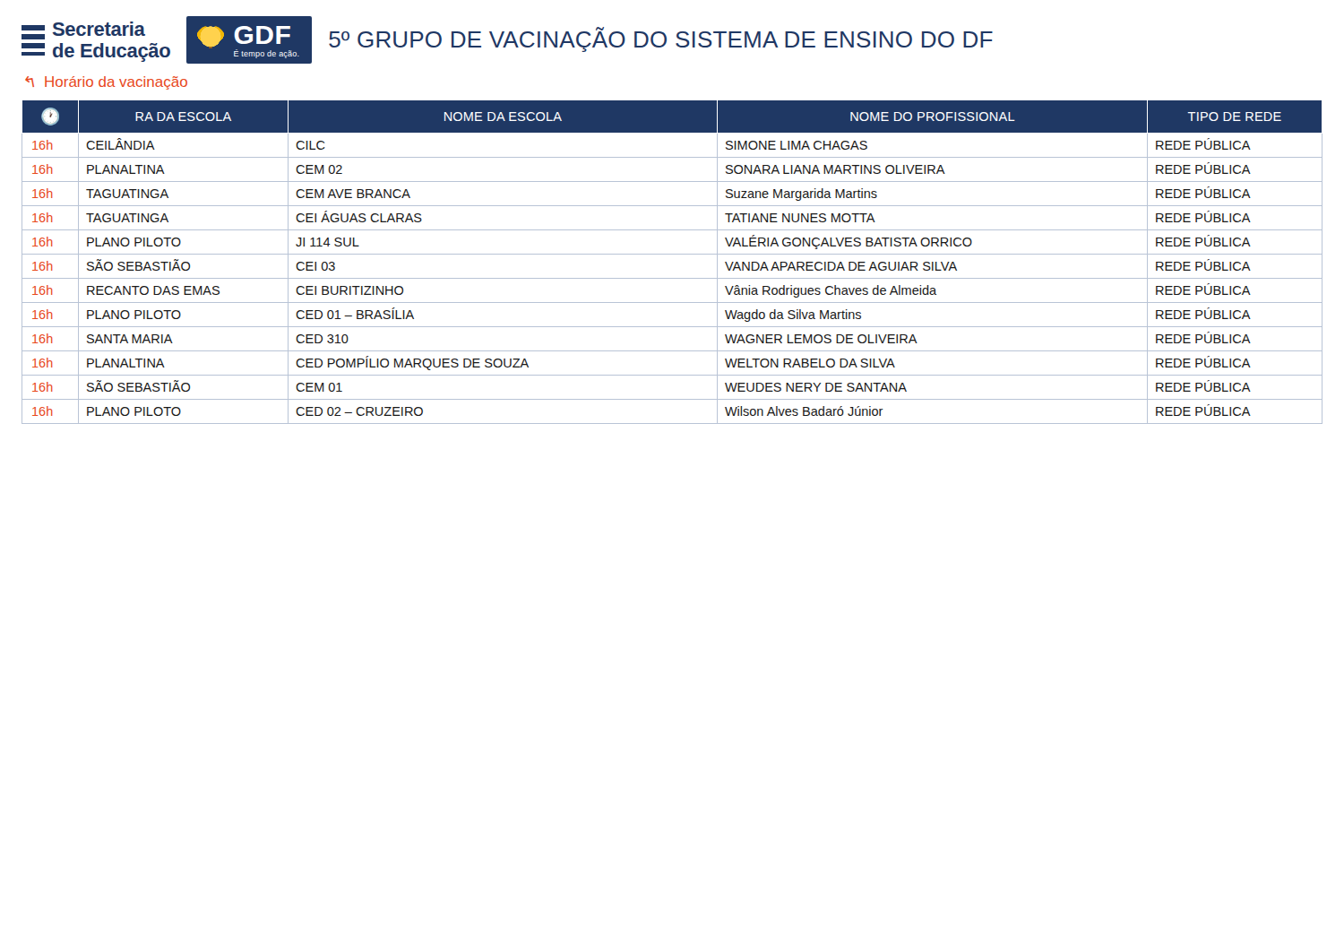Secretaria de Educação
GDF É tempo de ação.
5º GRUPO DE VACINAÇÃO DO SISTEMA DE ENSINO DO DF
↰Horário da vacinação
| 🕐 | RA DA ESCOLA | NOME DA ESCOLA | NOME DO PROFISSIONAL | TIPO DE REDE |
| --- | --- | --- | --- | --- |
| 16h | CEILÂNDIA | CILC | SIMONE LIMA CHAGAS | REDE PÚBLICA |
| 16h | PLANALTINA | CEM 02 | SONARA LIANA MARTINS OLIVEIRA | REDE PÚBLICA |
| 16h | TAGUATINGA | CEM AVE BRANCA | Suzane Margarida Martins | REDE PÚBLICA |
| 16h | TAGUATINGA | CEI ÁGUAS CLARAS | TATIANE NUNES MOTTA | REDE PÚBLICA |
| 16h | PLANO PILOTO | JI 114 SUL | VALÉRIA GONÇALVES BATISTA ORRICO | REDE PÚBLICA |
| 16h | SÃO SEBASTIÃO | CEI 03 | VANDA APARECIDA DE AGUIAR SILVA | REDE PÚBLICA |
| 16h | RECANTO DAS EMAS | CEI BURITIZINHO | Vânia Rodrigues Chaves de Almeida | REDE PÚBLICA |
| 16h | PLANO PILOTO | CED 01 – BRASÍLIA | Wagdo da Silva Martins | REDE PÚBLICA |
| 16h | SANTA MARIA | CED 310 | WAGNER LEMOS DE OLIVEIRA | REDE PÚBLICA |
| 16h | PLANALTINA | CED POMPÍLIO MARQUES DE SOUZA | WELTON RABELO DA SILVA | REDE PÚBLICA |
| 16h | SÃO SEBASTIÃO | CEM 01 | WEUDES NERY DE SANTANA | REDE PÚBLICA |
| 16h | PLANO PILOTO | CED 02 – CRUZEIRO | Wilson Alves Badaró Júnior | REDE PÚBLICA |